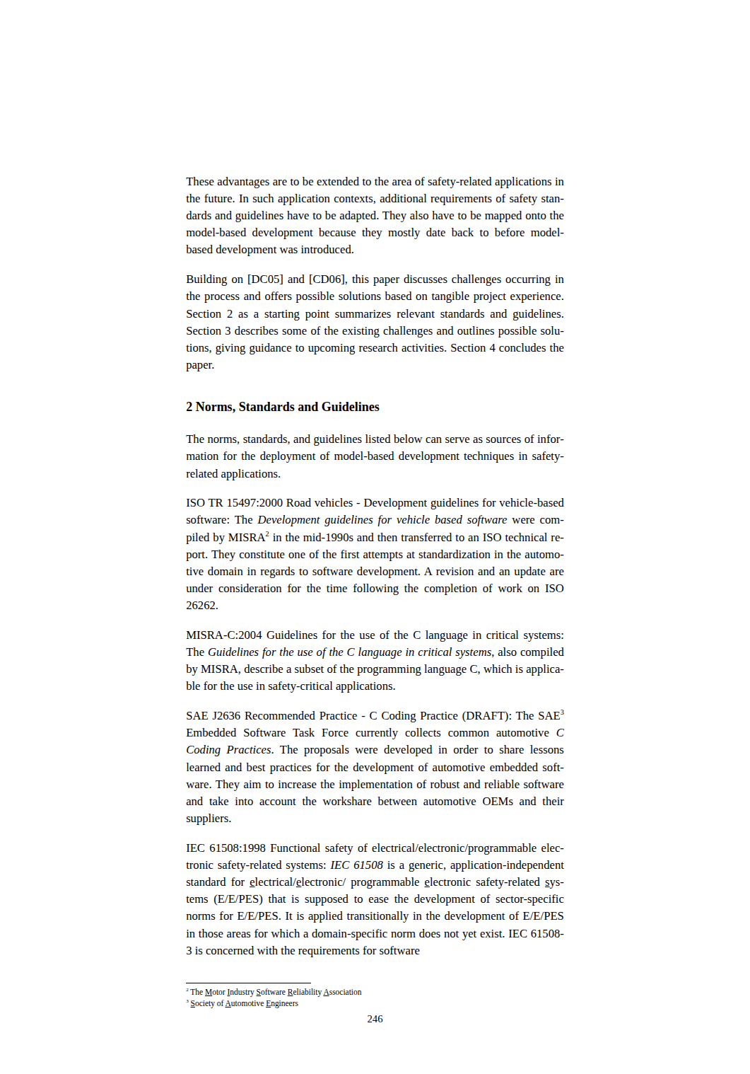These advantages are to be extended to the area of safety-related applications in the future. In such application contexts, additional requirements of safety standards and guidelines have to be adapted. They also have to be mapped onto the model-based development because they mostly date back to before model-based development was introduced.
Building on [DC05] and [CD06], this paper discusses challenges occurring in the process and offers possible solutions based on tangible project experience. Section 2 as a starting point summarizes relevant standards and guidelines. Section 3 describes some of the existing challenges and outlines possible solutions, giving guidance to upcoming research activities. Section 4 concludes the paper.
2 Norms, Standards and Guidelines
The norms, standards, and guidelines listed below can serve as sources of information for the deployment of model-based development techniques in safety-related applications.
ISO TR 15497:2000 Road vehicles - Development guidelines for vehicle-based software: The Development guidelines for vehicle based software were compiled by MISRA2 in the mid-1990s and then transferred to an ISO technical report. They constitute one of the first attempts at standardization in the automotive domain in regards to software development. A revision and an update are under consideration for the time following the completion of work on ISO 26262.
MISRA-C:2004 Guidelines for the use of the C language in critical systems: The Guidelines for the use of the C language in critical systems, also compiled by MISRA, describe a subset of the programming language C, which is applicable for the use in safety-critical applications.
SAE J2636 Recommended Practice - C Coding Practice (DRAFT): The SAE3 Embedded Software Task Force currently collects common automotive C Coding Practices. The proposals were developed in order to share lessons learned and best practices for the development of automotive embedded software. They aim to increase the implementation of robust and reliable software and take into account the workshare between automotive OEMs and their suppliers.
IEC 61508:1998 Functional safety of electrical/electronic/programmable electronic safety-related systems: IEC 61508 is a generic, application-independent standard for electrical/electronic/ programmable electronic safety-related systems (E/E/PES) that is supposed to ease the development of sector-specific norms for E/E/PES. It is applied transitionally in the development of E/E/PES in those areas for which a domain-specific norm does not yet exist. IEC 61508-3 is concerned with the requirements for software
2 The Motor Industry Software Reliability Association
3 Society of Automotive Engineers
246